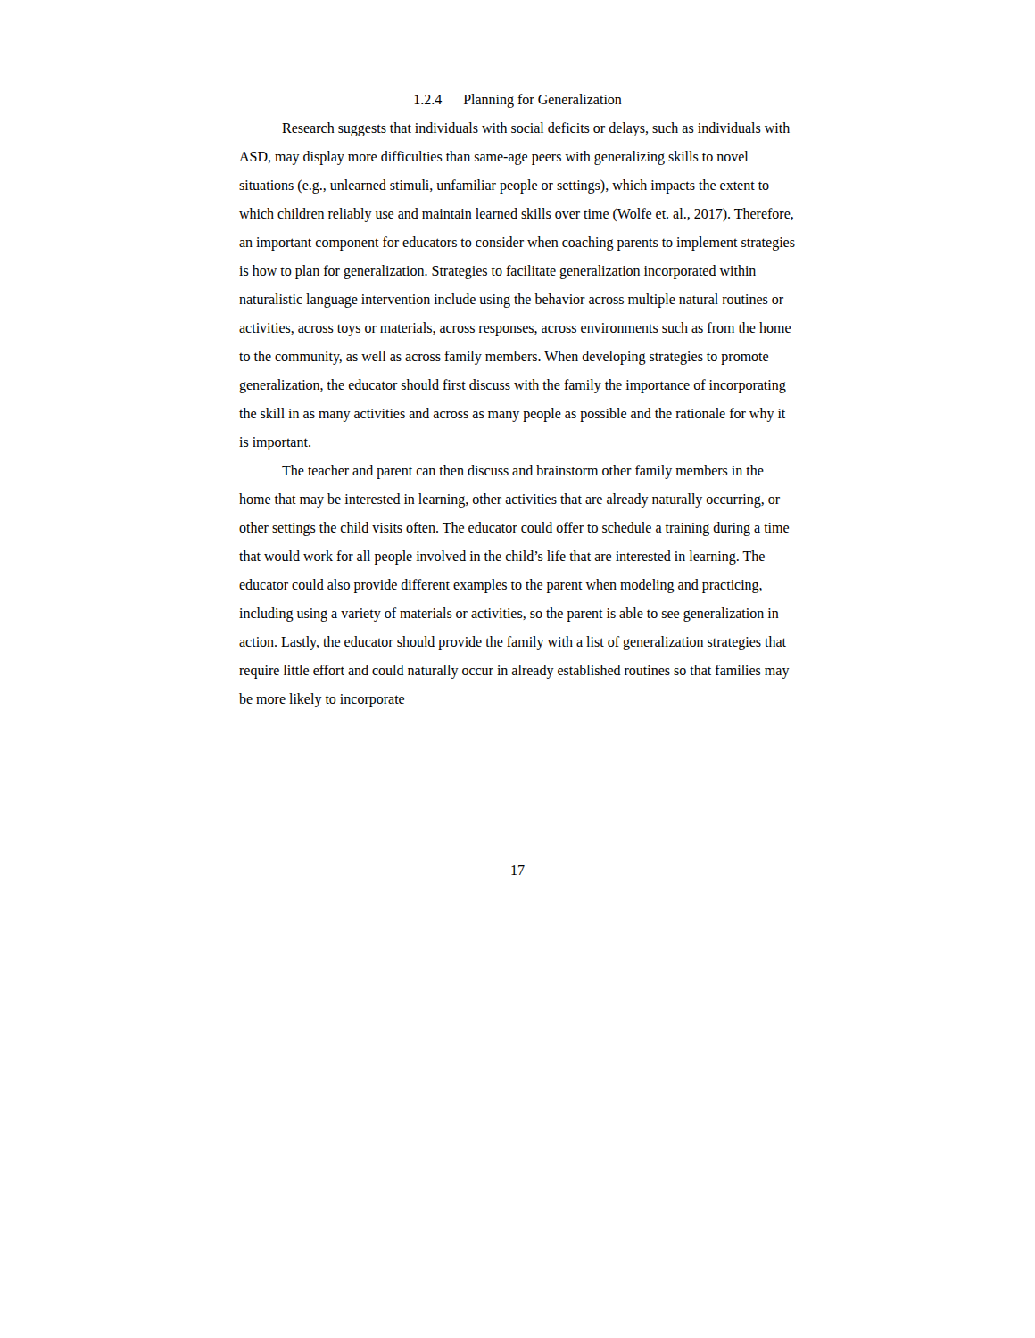1.2.4 Planning for Generalization
Research suggests that individuals with social deficits or delays, such as individuals with ASD, may display more difficulties than same-age peers with generalizing skills to novel situations (e.g., unlearned stimuli, unfamiliar people or settings), which impacts the extent to which children reliably use and maintain learned skills over time (Wolfe et. al., 2017). Therefore, an important component for educators to consider when coaching parents to implement strategies is how to plan for generalization. Strategies to facilitate generalization incorporated within naturalistic language intervention include using the behavior across multiple natural routines or activities, across toys or materials, across responses, across environments such as from the home to the community, as well as across family members. When developing strategies to promote generalization, the educator should first discuss with the family the importance of incorporating the skill in as many activities and across as many people as possible and the rationale for why it is important.
The teacher and parent can then discuss and brainstorm other family members in the home that may be interested in learning, other activities that are already naturally occurring, or other settings the child visits often. The educator could offer to schedule a training during a time that would work for all people involved in the child’s life that are interested in learning. The educator could also provide different examples to the parent when modeling and practicing, including using a variety of materials or activities, so the parent is able to see generalization in action. Lastly, the educator should provide the family with a list of generalization strategies that require little effort and could naturally occur in already established routines so that families may be more likely to incorporate
17